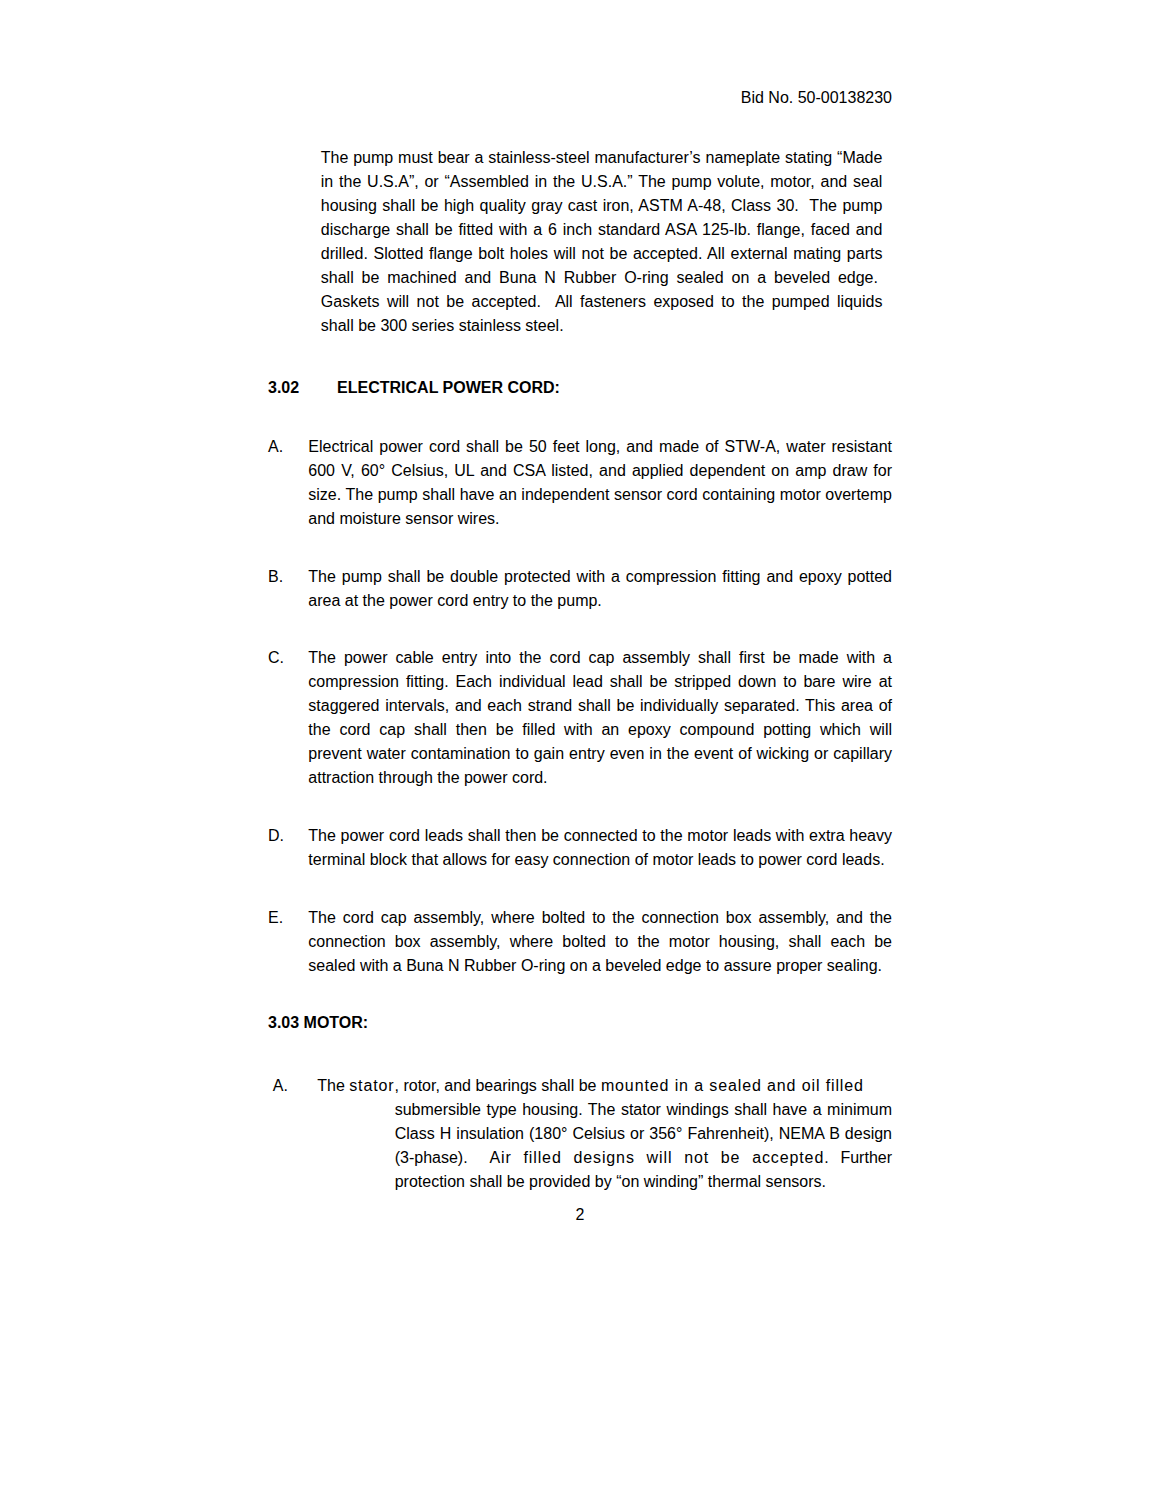Bid No. 50-00138230
The pump must bear a stainless-steel manufacturer’s nameplate stating “Made in the U.S.A”, or “Assembled in the U.S.A.” The pump volute, motor, and seal housing shall be high quality gray cast iron, ASTM A-48, Class 30. The pump discharge shall be fitted with a 6 inch standard ASA 125-lb. flange, faced and drilled. Slotted flange bolt holes will not be accepted. All external mating parts shall be machined and Buna N Rubber O-ring sealed on a beveled edge. Gaskets will not be accepted. All fasteners exposed to the pumped liquids shall be 300 series stainless steel.
3.02 ELECTRICAL POWER CORD:
A. Electrical power cord shall be 50 feet long, and made of STW-A, water resistant 600 V, 60° Celsius, UL and CSA listed, and applied dependent on amp draw for size. The pump shall have an independent sensor cord containing motor overtemp and moisture sensor wires.
B. The pump shall be double protected with a compression fitting and epoxy potted area at the power cord entry to the pump.
C. The power cable entry into the cord cap assembly shall first be made with a compression fitting. Each individual lead shall be stripped down to bare wire at staggered intervals, and each strand shall be individually separated. This area of the cord cap shall then be filled with an epoxy compound potting which will prevent water contamination to gain entry even in the event of wicking or capillary attraction through the power cord.
D. The power cord leads shall then be connected to the motor leads with extra heavy terminal block that allows for easy connection of motor leads to power cord leads.
E. The cord cap assembly, where bolted to the connection box assembly, and the connection box assembly, where bolted to the motor housing, shall each be sealed with a Buna N Rubber O-ring on a beveled edge to assure proper sealing.
3.03 MOTOR:
A. The stator, rotor, and bearings shall be mounted in a sealed and oil filled submersible type housing. The stator windings shall have a minimum Class H insulation (180° Celsius or 356° Fahrenheit), NEMA B design (3-phase). Air filled designs will not be accepted. Further protection shall be provided by “on winding” thermal sensors.
2